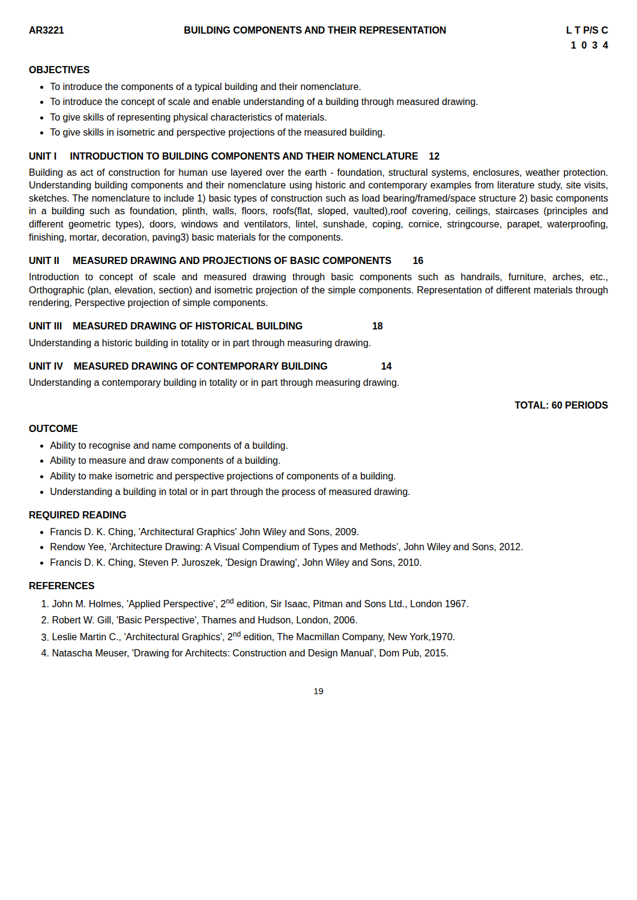AR3221 BUILDING COMPONENTS AND THEIR REPRESENTATION L T P/S C
1 0 3 4
OBJECTIVES
To introduce the components of a typical building and their nomenclature.
To introduce the concept of scale and enable understanding of a building through measured drawing.
To give skills of representing physical characteristics of materials.
To give skills in isometric and perspective projections of the measured building.
UNIT I INTRODUCTION TO BUILDING COMPONENTS AND THEIR NOMENCLATURE 12
Building as act of construction for human use layered over the earth - foundation, structural systems, enclosures, weather protection. Understanding building components and their nomenclature using historic and contemporary examples from literature study, site visits, sketches. The nomenclature to include 1) basic types of construction such as load bearing/framed/space structure 2) basic components in a building such as foundation, plinth, walls, floors, roofs(flat, sloped, vaulted),roof covering, ceilings, staircases (principles and different geometric types), doors, windows and ventilators, lintel, sunshade, coping, cornice, stringcourse, parapet, waterproofing, finishing, mortar, decoration, paving3) basic materials for the components.
UNIT II MEASURED DRAWING AND PROJECTIONS OF BASIC COMPONENTS 16
Introduction to concept of scale and measured drawing through basic components such as handrails, furniture, arches, etc., Orthographic (plan, elevation, section) and isometric projection of the simple components. Representation of different materials through rendering, Perspective projection of simple components.
UNIT III MEASURED DRAWING OF HISTORICAL BUILDING 18
Understanding a historic building in totality or in part through measuring drawing.
UNIT IV MEASURED DRAWING OF CONTEMPORARY BUILDING 14
Understanding a contemporary building in totality or in part through measuring drawing.
TOTAL: 60 PERIODS
OUTCOME
Ability to recognise and name components of a building.
Ability to measure and draw components of a building.
Ability to make isometric and perspective projections of components of a building.
Understanding a building in total or in part through the process of measured drawing.
REQUIRED READING
Francis D. K. Ching, 'Architectural Graphics' John Wiley and Sons, 2009.
Rendow Yee, 'Architecture Drawing: A Visual Compendium of Types and Methods', John Wiley and Sons, 2012.
Francis D. K. Ching, Steven P. Juroszek, 'Design Drawing', John Wiley and Sons, 2010.
REFERENCES
John M. Holmes, 'Applied Perspective', 2nd edition, Sir Isaac, Pitman and Sons Ltd., London 1967.
Robert W. Gill, 'Basic Perspective', Thames and Hudson, London, 2006.
Leslie Martin C., 'Architectural Graphics', 2nd edition, The Macmillan Company, New York,1970.
Natascha Meuser, 'Drawing for Architects: Construction and Design Manual', Dom Pub, 2015.
19